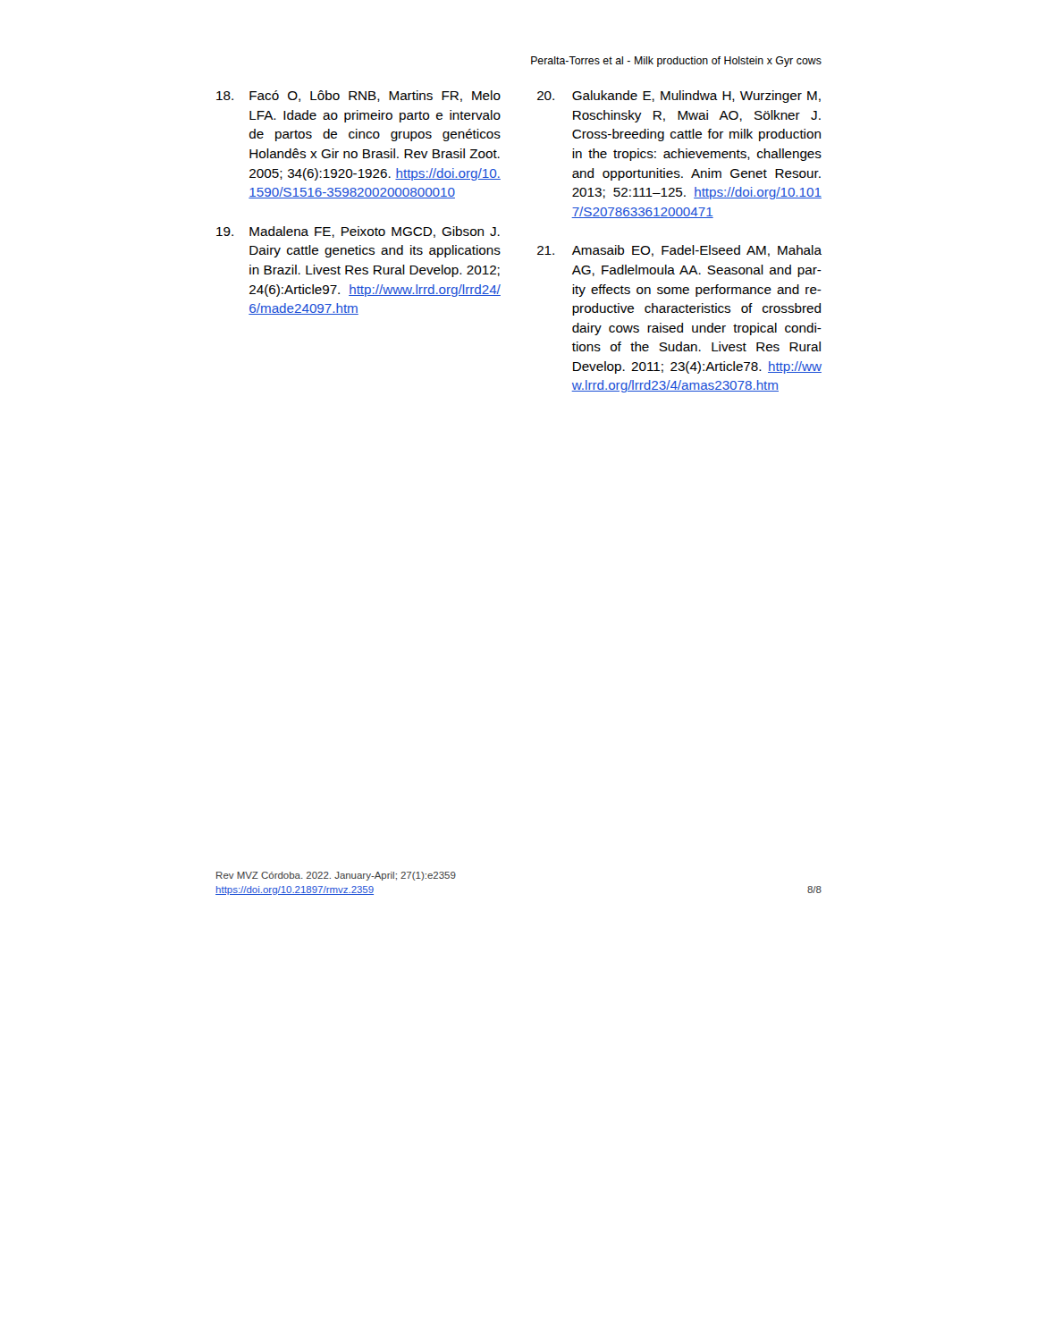Peralta-Torres et al - Milk production of Holstein x Gyr cows
18. Facó O, Lôbo RNB, Martins FR, Melo LFA. Idade ao primeiro parto e intervalo de partos de cinco grupos genéticos Holandês x Gir no Brasil. Rev Brasil Zoot. 2005; 34(6):1920-1926. https://doi.org/10.1590/S1516-35982002000800010
19. Madalena FE, Peixoto MGCD, Gibson J. Dairy cattle genetics and its applications in Brazil. Livest Res Rural Develop. 2012; 24(6):Article97. http://www.lrrd.org/lrrd24/6/made24097.htm
20. Galukande E, Mulindwa H, Wurzinger M, Roschinsky R, Mwai AO, Sölkner J. Cross-breeding cattle for milk production in the tropics: achievements, challenges and opportunities. Anim Genet Resour. 2013; 52:111–125. https://doi.org/10.1017/S2078633612000471
21. Amasaib EO, Fadel-Elseed AM, Mahala AG, Fadlelmoula AA. Seasonal and parity effects on some performance and reproductive characteristics of crossbred dairy cows raised under tropical conditions of the Sudan. Livest Res Rural Develop. 2011; 23(4):Article78. http://www.lrrd.org/lrrd23/4/amas23078.htm
Rev MVZ Córdoba. 2022. January-April; 27(1):e2359
https://doi.org/10.21897/rmvz.2359
8/8